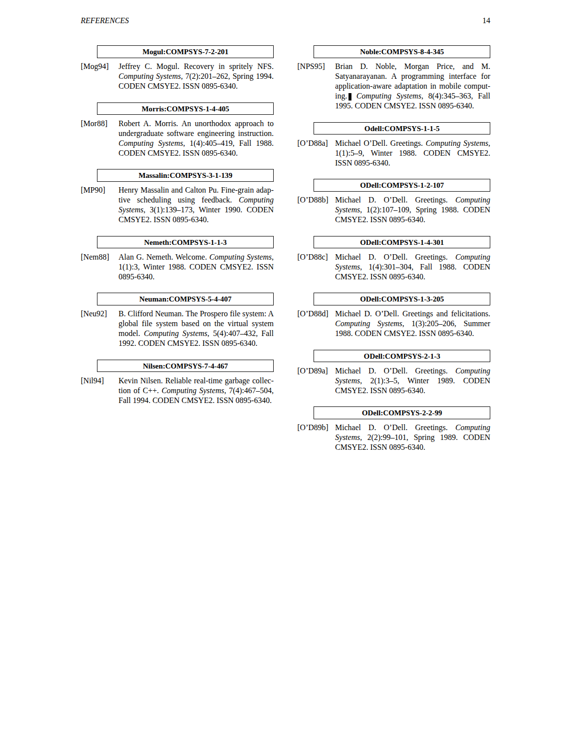REFERENCES 14
Mogul:COMPSYS-7-2-201
[Mog94] Jeffrey C. Mogul. Recovery in spritely NFS. Computing Systems, 7(2):201–262, Spring 1994. CODEN CMSYE2. ISSN 0895-6340.
Morris:COMPSYS-1-4-405
[Mor88] Robert A. Morris. An unorthodox approach to undergraduate software engineering instruction. Computing Systems, 1(4):405–419, Fall 1988. CODEN CMSYE2. ISSN 0895-6340.
Massalin:COMPSYS-3-1-139
[MP90] Henry Massalin and Calton Pu. Fine-grain adaptive scheduling using feedback. Computing Systems, 3(1):139–173, Winter 1990. CODEN CMSYE2. ISSN 0895-6340.
Nemeth:COMPSYS-1-1-3
[Nem88] Alan G. Nemeth. Welcome. Computing Systems, 1(1):3, Winter 1988. CODEN CMSYE2. ISSN 0895-6340.
Neuman:COMPSYS-5-4-407
[Neu92] B. Clifford Neuman. The Prospero file system: A global file system based on the virtual system model. Computing Systems, 5(4):407–432, Fall 1992. CODEN CMSYE2. ISSN 0895-6340.
Nilsen:COMPSYS-7-4-467
[Nil94] Kevin Nilsen. Reliable real-time garbage collection of C++. Computing Systems, 7(4):467–504, Fall 1994. CODEN CMSYE2. ISSN 0895-6340.
Noble:COMPSYS-8-4-345
[NPS95] Brian D. Noble, Morgan Price, and M. Satyanarayanan. A programming interface for application-aware adaptation in mobile computing. Computing Systems, 8(4):345–363, Fall 1995. CODEN CMSYE2. ISSN 0895-6340.
Odell:COMPSYS-1-1-5
[O’D88a] Michael O’Dell. Greetings. Computing Systems, 1(1):5–9, Winter 1988. CODEN CMSYE2. ISSN 0895-6340.
ODell:COMPSYS-1-2-107
[O’D88b] Michael D. O’Dell. Greetings. Computing Systems, 1(2):107–109, Spring 1988. CODEN CMSYE2. ISSN 0895-6340.
ODell:COMPSYS-1-4-301
[O’D88c] Michael D. O’Dell. Greetings. Computing Systems, 1(4):301–304, Fall 1988. CODEN CMSYE2. ISSN 0895-6340.
ODell:COMPSYS-1-3-205
[O’D88d] Michael D. O’Dell. Greetings and felicitations. Computing Systems, 1(3):205–206, Summer 1988. CODEN CMSYE2. ISSN 0895-6340.
ODell:COMPSYS-2-1-3
[O’D89a] Michael D. O’Dell. Greetings. Computing Systems, 2(1):3–5, Winter 1989. CODEN CMSYE2. ISSN 0895-6340.
ODell:COMPSYS-2-2-99
[O’D89b] Michael D. O’Dell. Greetings. Computing Systems, 2(2):99–101, Spring 1989. CODEN CMSYE2. ISSN 0895-6340.